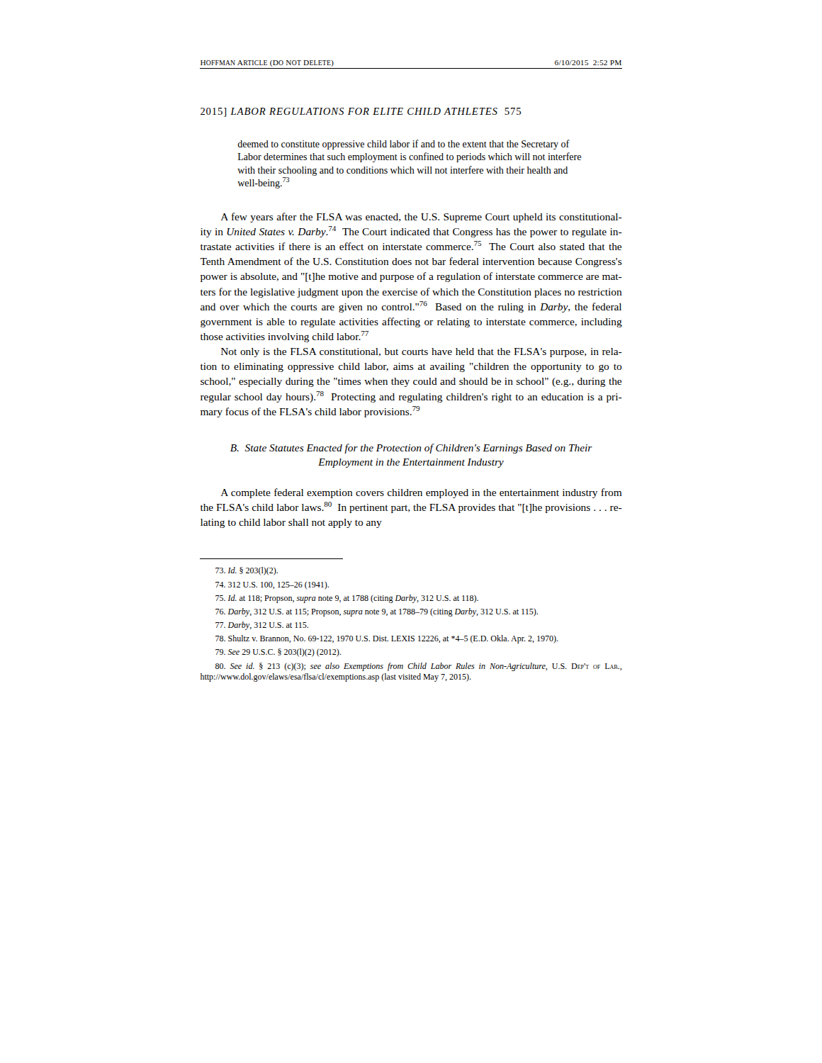HOFFMAN ARTICLE (DO NOT DELETE)
6/10/2015 2:52 PM
2015] LABOR REGULATIONS FOR ELITE CHILD ATHLETES 575
deemed to constitute oppressive child labor if and to the extent that the Secretary of Labor determines that such employment is confined to periods which will not interfere with their schooling and to conditions which will not interfere with their health and well-being.73
A few years after the FLSA was enacted, the U.S. Supreme Court upheld its constitutionality in United States v. Darby.74 The Court indicated that Congress has the power to regulate intrastate activities if there is an effect on interstate commerce.75 The Court also stated that the Tenth Amendment of the U.S. Constitution does not bar federal intervention because Congress's power is absolute, and "[t]he motive and purpose of a regulation of interstate commerce are matters for the legislative judgment upon the exercise of which the Constitution places no restriction and over which the courts are given no control."76 Based on the ruling in Darby, the federal government is able to regulate activities affecting or relating to interstate commerce, including those activities involving child labor.77
Not only is the FLSA constitutional, but courts have held that the FLSA's purpose, in relation to eliminating oppressive child labor, aims at availing "children the opportunity to go to school," especially during the "times when they could and should be in school" (e.g., during the regular school day hours).78 Protecting and regulating children's right to an education is a primary focus of the FLSA's child labor provisions.79
B. State Statutes Enacted for the Protection of Children's Earnings Based on Their Employment in the Entertainment Industry
A complete federal exemption covers children employed in the entertainment industry from the FLSA's child labor laws.80 In pertinent part, the FLSA provides that "[t]he provisions . . . relating to child labor shall not apply to any
73. Id. § 203(l)(2).
74. 312 U.S. 100, 125–26 (1941).
75. Id. at 118; Propson, supra note 9, at 1788 (citing Darby, 312 U.S. at 118).
76. Darby, 312 U.S. at 115; Propson, supra note 9, at 1788–79 (citing Darby, 312 U.S. at 115).
77. Darby, 312 U.S. at 115.
78. Shultz v. Brannon, No. 69-122, 1970 U.S. Dist. LEXIS 12226, at *4–5 (E.D. Okla. Apr. 2, 1970).
79. See 29 U.S.C. § 203(l)(2) (2012).
80. See id. § 213 (c)(3); see also Exemptions from Child Labor Rules in Non-Agriculture, U.S. Dep't of Lab., http://www.dol.gov/elaws/esa/flsa/cl/exemptions.asp (last visited May 7, 2015).